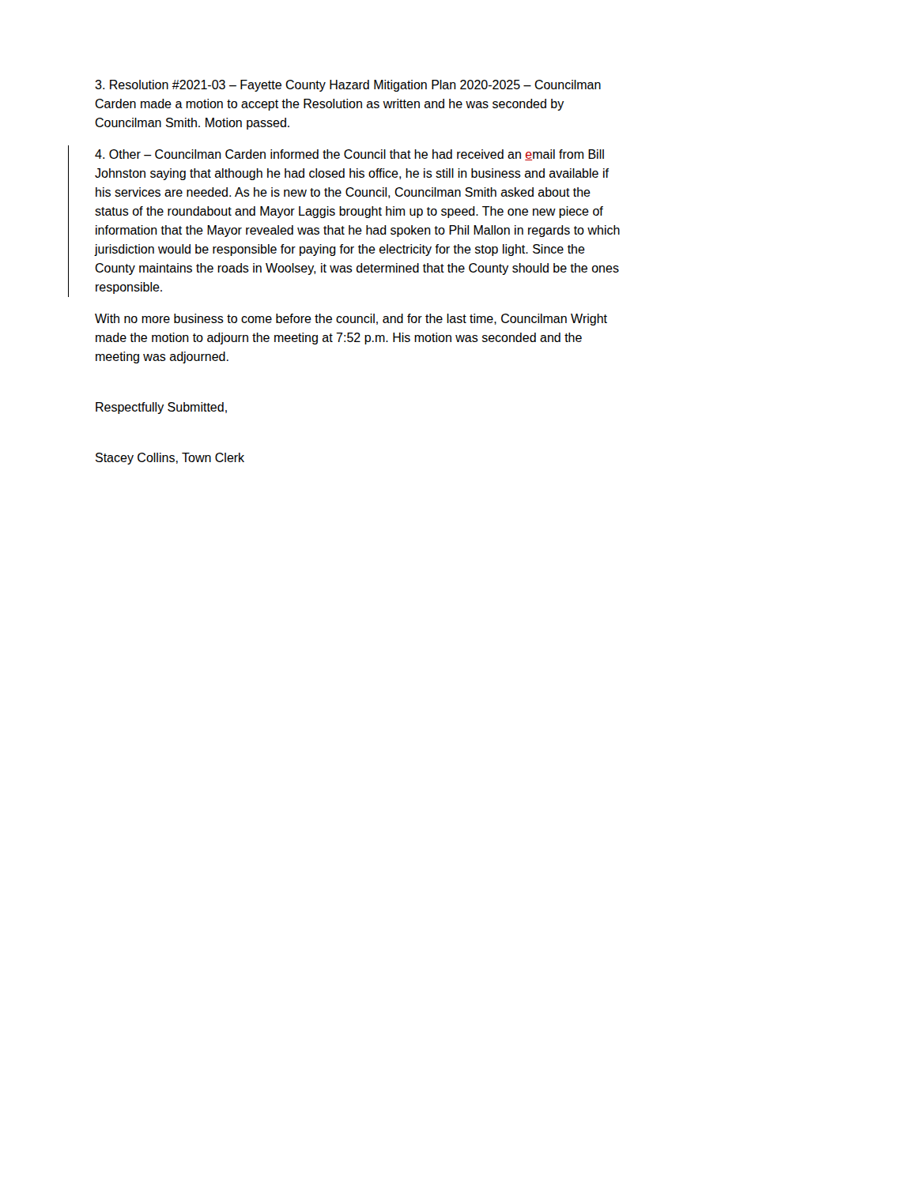3. Resolution #2021-03 – Fayette County Hazard Mitigation Plan 2020-2025 – Councilman Carden made a motion to accept the Resolution as written and he was seconded by Councilman Smith. Motion passed.
4. Other – Councilman Carden informed the Council that he had received an email from Bill Johnston saying that although he had closed his office, he is still in business and available if his services are needed. As he is new to the Council, Councilman Smith asked about the status of the roundabout and Mayor Laggis brought him up to speed. The one new piece of information that the Mayor revealed was that he had spoken to Phil Mallon in regards to which jurisdiction would be responsible for paying for the electricity for the stop light. Since the County maintains the roads in Woolsey, it was determined that the County should be the ones responsible.
With no more business to come before the council, and for the last time, Councilman Wright made the motion to adjourn the meeting at 7:52 p.m. His motion was seconded and the meeting was adjourned.
Respectfully Submitted,
Stacey Collins, Town Clerk